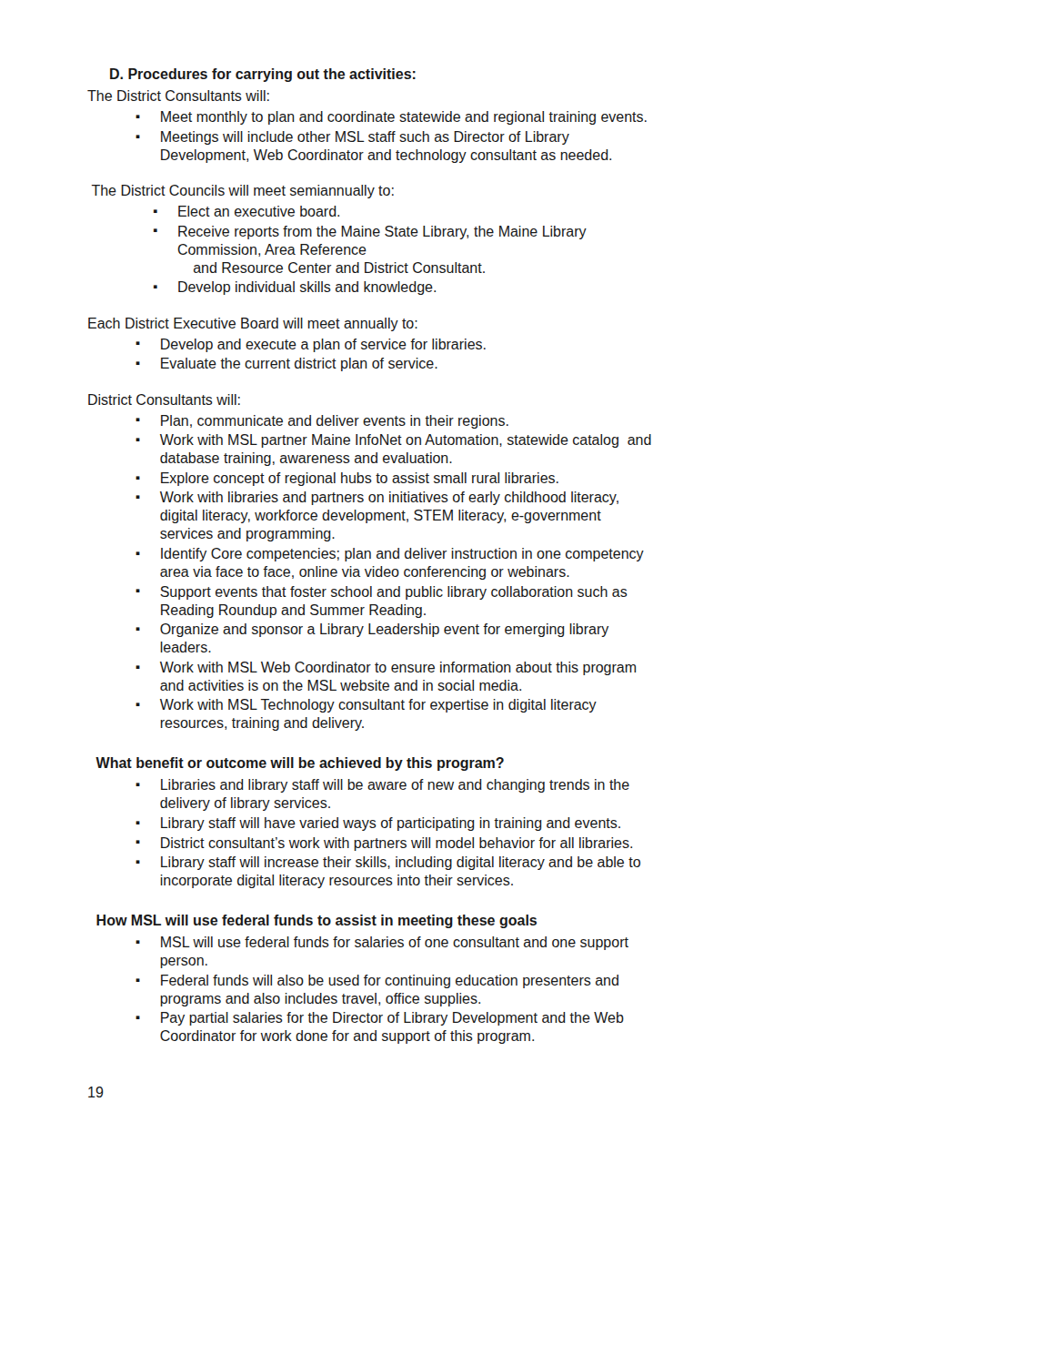D. Procedures for carrying out the activities:
The District Consultants will:
Meet monthly to plan and coordinate statewide and regional training events.
Meetings will include other MSL staff such as Director of Library Development, Web Coordinator and technology consultant as needed.
The District Councils will meet semiannually to:
Elect an executive board.
Receive reports from the Maine State Library, the Maine Library Commission, Area Referenceand Resource Center and District Consultant.
Develop individual skills and knowledge.
Each District Executive Board will meet annually to:
Develop and execute a plan of service for libraries.
Evaluate the current district plan of service.
District Consultants will:
Plan, communicate and deliver events in their regions.
Work with MSL partner Maine InfoNet on Automation, statewide catalog and database training, awareness and evaluation.
Explore concept of regional hubs to assist small rural libraries.
Work with libraries and partners on initiatives of early childhood literacy, digital literacy, workforce development, STEM literacy, e-government services and programming.
Identify Core competencies; plan and deliver instruction in one competency area via face to face, online via video conferencing or webinars.
Support events that foster school and public library collaboration such as Reading Roundup and Summer Reading.
Organize and sponsor a Library Leadership event for emerging library leaders.
Work with MSL Web Coordinator to ensure information about this program and activities is on the MSL website and in social media.
Work with MSL Technology consultant for expertise in digital literacy resources, training and delivery.
What benefit or outcome will be achieved by this program?
Libraries and library staff will be aware of new and changing trends in the delivery of library services.
Library staff will have varied ways of participating in training and events.
District consultant’s work with partners will model behavior for all libraries.
Library staff will increase their skills, including digital literacy and be able to incorporate digital literacy resources into their services.
How MSL will use federal funds to assist in meeting these goals
MSL will use federal funds for salaries of one consultant and one support person.
Federal funds will also be used for continuing education presenters and programs and also includes travel, office supplies.
Pay partial salaries for the Director of Library Development and the Web Coordinator for work done for and support of this program.
19